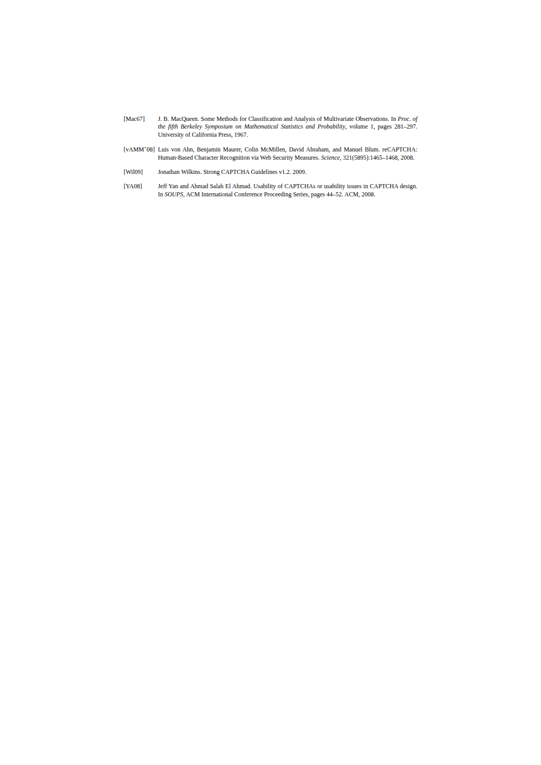[Mac67] J. B. MacQueen. Some Methods for Classification and Analysis of Multivariate Observations. In Proc. of the fifth Berkeley Symposium on Mathematical Statistics and Probability, volume 1, pages 281–297. University of California Press, 1967.
[vAMM+08] Luis von Ahn, Benjamin Maurer, Colin McMillen, David Abraham, and Manuel Blum. reCAPTCHA: Human-Based Character Recognition via Web Security Measures. Science, 321(5895):1465–1468, 2008.
[Wil09] Jonathan Wilkins. Strong CAPTCHA Guidelines v1.2. 2009.
[YA08] Jeff Yan and Ahmad Salah El Ahmad. Usability of CAPTCHAs or usability issues in CAPTCHA design. In SOUPS, ACM International Conference Proceeding Series, pages 44–52. ACM, 2008.